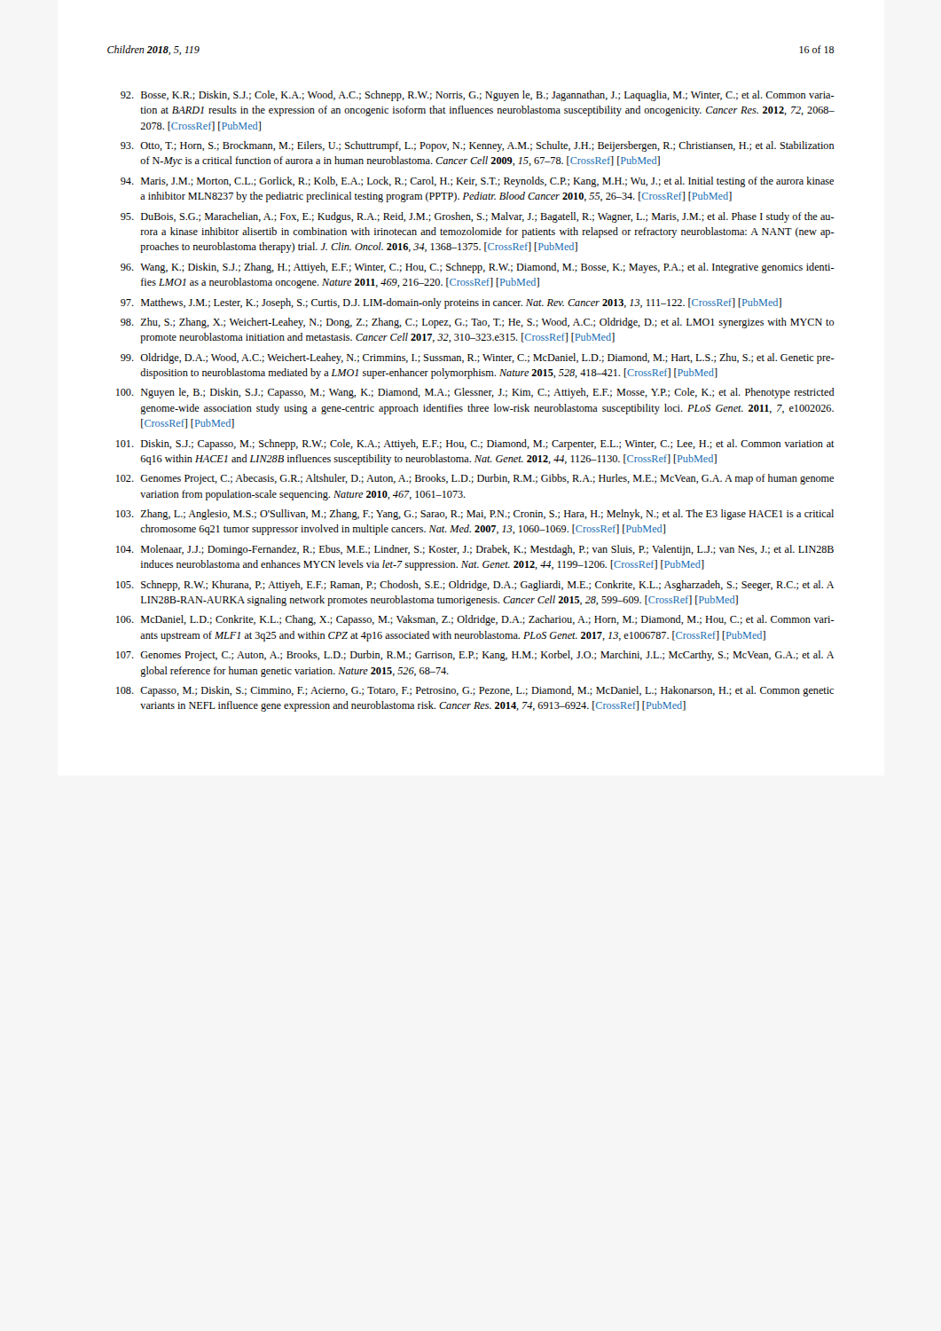Children 2018, 5, 119 16 of 18
92. Bosse, K.R.; Diskin, S.J.; Cole, K.A.; Wood, A.C.; Schnepp, R.W.; Norris, G.; Nguyen le, B.; Jagannathan, J.; Laquaglia, M.; Winter, C.; et al. Common variation at BARD1 results in the expression of an oncogenic isoform that influences neuroblastoma susceptibility and oncogenicity. Cancer Res. 2012, 72, 2068–2078. [CrossRef] [PubMed]
93. Otto, T.; Horn, S.; Brockmann, M.; Eilers, U.; Schuttrumpf, L.; Popov, N.; Kenney, A.M.; Schulte, J.H.; Beijersbergen, R.; Christiansen, H.; et al. Stabilization of N-Myc is a critical function of aurora a in human neuroblastoma. Cancer Cell 2009, 15, 67–78. [CrossRef] [PubMed]
94. Maris, J.M.; Morton, C.L.; Gorlick, R.; Kolb, E.A.; Lock, R.; Carol, H.; Keir, S.T.; Reynolds, C.P.; Kang, M.H.; Wu, J.; et al. Initial testing of the aurora kinase a inhibitor MLN8237 by the pediatric preclinical testing program (PPTP). Pediatr. Blood Cancer 2010, 55, 26–34. [CrossRef] [PubMed]
95. DuBois, S.G.; Marachelian, A.; Fox, E.; Kudgus, R.A.; Reid, J.M.; Groshen, S.; Malvar, J.; Bagatell, R.; Wagner, L.; Maris, J.M.; et al. Phase I study of the aurora a kinase inhibitor alisertib in combination with irinotecan and temozolomide for patients with relapsed or refractory neuroblastoma: A NANT (new approaches to neuroblastoma therapy) trial. J. Clin. Oncol. 2016, 34, 1368–1375. [CrossRef] [PubMed]
96. Wang, K.; Diskin, S.J.; Zhang, H.; Attiyeh, E.F.; Winter, C.; Hou, C.; Schnepp, R.W.; Diamond, M.; Bosse, K.; Mayes, P.A.; et al. Integrative genomics identifies LMO1 as a neuroblastoma oncogene. Nature 2011, 469, 216–220. [CrossRef] [PubMed]
97. Matthews, J.M.; Lester, K.; Joseph, S.; Curtis, D.J. LIM-domain-only proteins in cancer. Nat. Rev. Cancer 2013, 13, 111–122. [CrossRef] [PubMed]
98. Zhu, S.; Zhang, X.; Weichert-Leahey, N.; Dong, Z.; Zhang, C.; Lopez, G.; Tao, T.; He, S.; Wood, A.C.; Oldridge, D.; et al. LMO1 synergizes with MYCN to promote neuroblastoma initiation and metastasis. Cancer Cell 2017, 32, 310–323.e315. [CrossRef] [PubMed]
99. Oldridge, D.A.; Wood, A.C.; Weichert-Leahey, N.; Crimmins, I.; Sussman, R.; Winter, C.; McDaniel, L.D.; Diamond, M.; Hart, L.S.; Zhu, S.; et al. Genetic predisposition to neuroblastoma mediated by a LMO1 super-enhancer polymorphism. Nature 2015, 528, 418–421. [CrossRef] [PubMed]
100. Nguyen le, B.; Diskin, S.J.; Capasso, M.; Wang, K.; Diamond, M.A.; Glessner, J.; Kim, C.; Attiyeh, E.F.; Mosse, Y.P.; Cole, K.; et al. Phenotype restricted genome-wide association study using a gene-centric approach identifies three low-risk neuroblastoma susceptibility loci. PLoS Genet. 2011, 7, e1002026. [CrossRef] [PubMed]
101. Diskin, S.J.; Capasso, M.; Schnepp, R.W.; Cole, K.A.; Attiyeh, E.F.; Hou, C.; Diamond, M.; Carpenter, E.L.; Winter, C.; Lee, H.; et al. Common variation at 6q16 within HACE1 and LIN28B influences susceptibility to neuroblastoma. Nat. Genet. 2012, 44, 1126–1130. [CrossRef] [PubMed]
102. Genomes Project, C.; Abecasis, G.R.; Altshuler, D.; Auton, A.; Brooks, L.D.; Durbin, R.M.; Gibbs, R.A.; Hurles, M.E.; McVean, G.A. A map of human genome variation from population-scale sequencing. Nature 2010, 467, 1061–1073.
103. Zhang, L.; Anglesio, M.S.; O'Sullivan, M.; Zhang, F.; Yang, G.; Sarao, R.; Mai, P.N.; Cronin, S.; Hara, H.; Melnyk, N.; et al. The E3 ligase HACE1 is a critical chromosome 6q21 tumor suppressor involved in multiple cancers. Nat. Med. 2007, 13, 1060–1069. [CrossRef] [PubMed]
104. Molenaar, J.J.; Domingo-Fernandez, R.; Ebus, M.E.; Lindner, S.; Koster, J.; Drabek, K.; Mestdagh, P.; van Sluis, P.; Valentijn, L.J.; van Nes, J.; et al. LIN28B induces neuroblastoma and enhances MYCN levels via let-7 suppression. Nat. Genet. 2012, 44, 1199–1206. [CrossRef] [PubMed]
105. Schnepp, R.W.; Khurana, P.; Attiyeh, E.F.; Raman, P.; Chodosh, S.E.; Oldridge, D.A.; Gagliardi, M.E.; Conkrite, K.L.; Asgharzadeh, S.; Seeger, R.C.; et al. A LIN28B-RAN-AURKA signaling network promotes neuroblastoma tumorigenesis. Cancer Cell 2015, 28, 599–609. [CrossRef] [PubMed]
106. McDaniel, L.D.; Conkrite, K.L.; Chang, X.; Capasso, M.; Vaksman, Z.; Oldridge, D.A.; Zachariou, A.; Horn, M.; Diamond, M.; Hou, C.; et al. Common variants upstream of MLF1 at 3q25 and within CPZ at 4p16 associated with neuroblastoma. PLoS Genet. 2017, 13, e1006787. [CrossRef] [PubMed]
107. Genomes Project, C.; Auton, A.; Brooks, L.D.; Durbin, R.M.; Garrison, E.P.; Kang, H.M.; Korbel, J.O.; Marchini, J.L.; McCarthy, S.; McVean, G.A.; et al. A global reference for human genetic variation. Nature 2015, 526, 68–74.
108. Capasso, M.; Diskin, S.; Cimmino, F.; Acierno, G.; Totaro, F.; Petrosino, G.; Pezone, L.; Diamond, M.; McDaniel, L.; Hakonarson, H.; et al. Common genetic variants in NEFL influence gene expression and neuroblastoma risk. Cancer Res. 2014, 74, 6913–6924. [CrossRef] [PubMed]